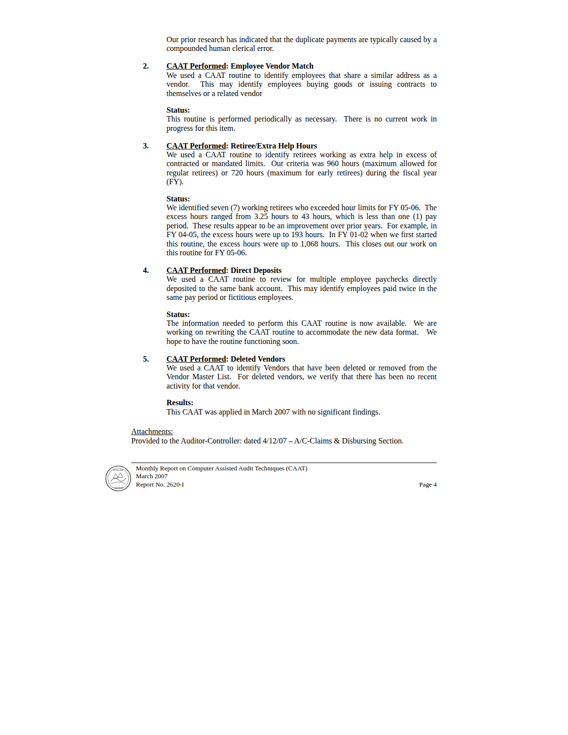Our prior research has indicated that the duplicate payments are typically caused by a compounded human clerical error.
CAAT Performed: Employee Vendor Match
We used a CAAT routine to identify employees that share a similar address as a vendor. This may identify employees buying goods or issuing contracts to themselves or a related vendor
Status:
This routine is performed periodically as necessary. There is no current work in progress for this item.
CAAT Performed: Retiree/Extra Help Hours
We used a CAAT routine to identify retirees working as extra help in excess of contracted or mandated limits. Our criteria was 960 hours (maximum allowed for regular retirees) or 720 hours (maximum for early retirees) during the fiscal year (FY).
Status:
We identified seven (7) working retirees who exceeded hour limits for FY 05-06. The excess hours ranged from 3.25 hours to 43 hours, which is less than one (1) pay period. These results appear to be an improvement over prior years. For example, in FY 04-05, the excess hours were up to 193 hours. In FY 01-02 when we first started this routine, the excess hours were up to 1,068 hours. This closes out our work on this routine for FY 05-06.
CAAT Performed: Direct Deposits
We used a CAAT routine to review for multiple employee paychecks directly deposited to the same bank account. This may identify employees paid twice in the same pay period or fictitious employees.
Status:
The information needed to perform this CAAT routine is now available. We are working on rewriting the CAAT routine to accommodate the new data format. We hope to have the routine functioning soon.
CAAT Performed: Deleted Vendors
We used a CAAT to identify Vendors that have been deleted or removed from the Vendor Master List. For deleted vendors, we verify that there has been no recent activity for that vendor.
Results:
This CAAT was applied in March 2007 with no significant findings.
Attachments:
Provided to the Auditor-Controller: dated 4/12/07 – A/C-Claims & Disbursing Section.
OF ORANGE CALIFORNIA
Monthly Report on Computer Assisted Audit Techniques (CAAT)
March 2007
Report No. 2620-I
Page 4